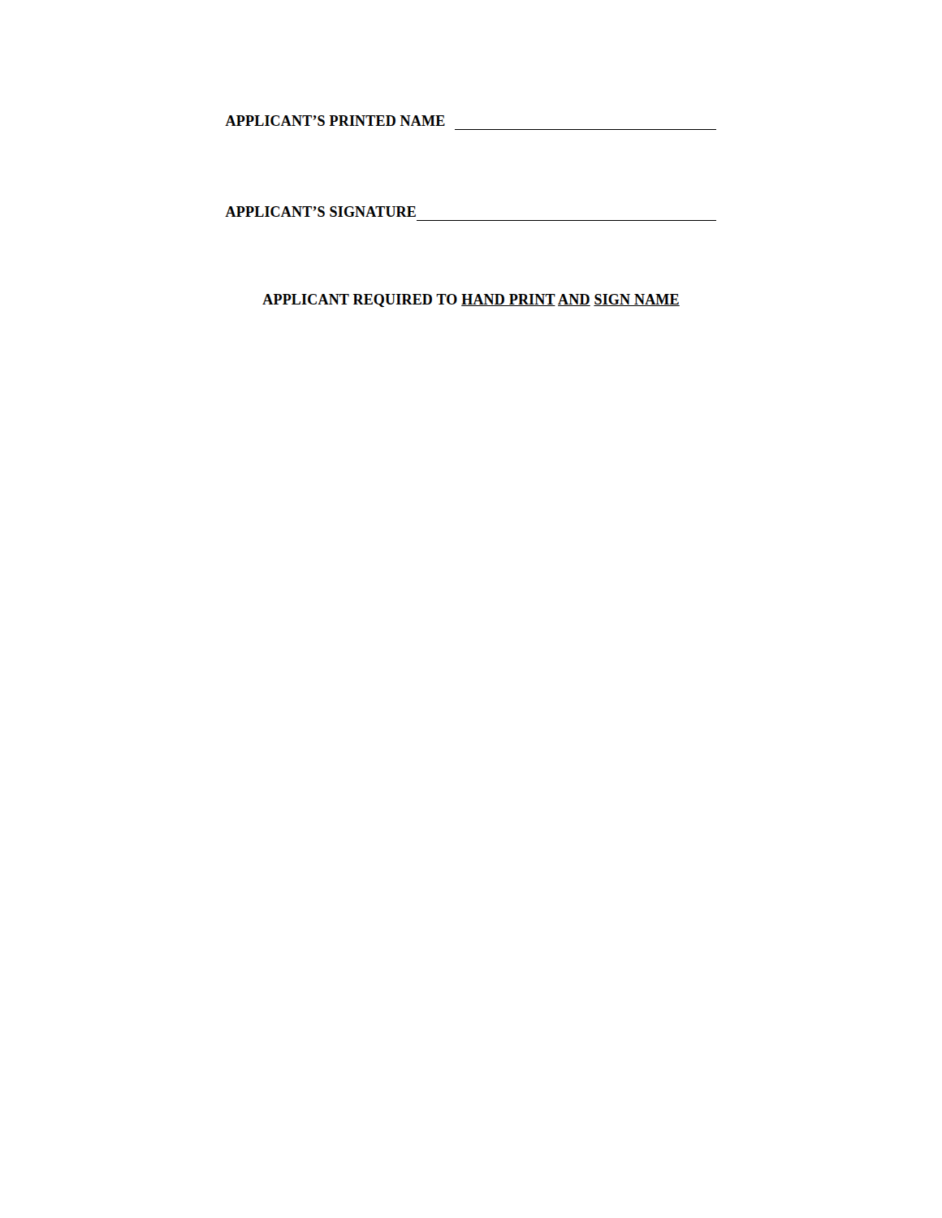APPLICANT’S PRINTED NAME
APPLICANT’S SIGNATURE
APPLICANT REQUIRED TO HAND PRINT AND SIGN NAME